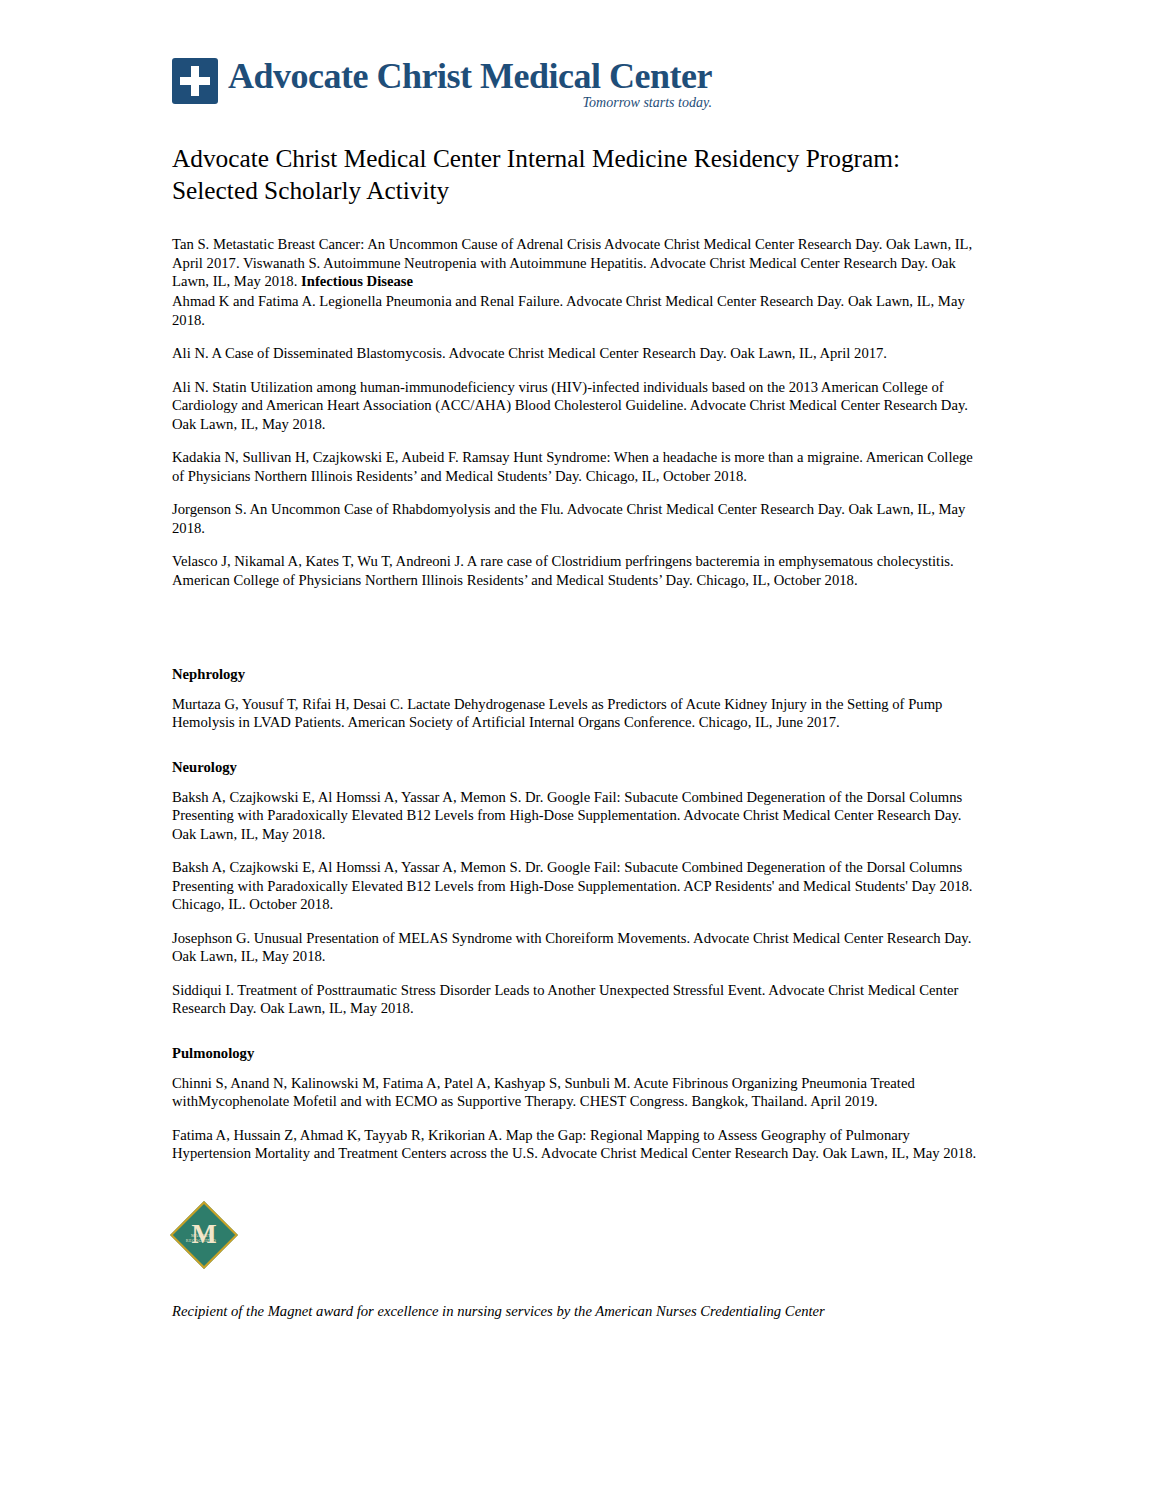Advocate Christ Medical Center
Tomorrow starts today.
Advocate Christ Medical Center Internal Medicine Residency Program:
Selected Scholarly Activity
Tan S. Metastatic Breast Cancer: An Uncommon Cause of Adrenal Crisis Advocate Christ Medical Center Research Day. Oak Lawn, IL, April 2017. Viswanath S. Autoimmune Neutropenia with Autoimmune Hepatitis. Advocate Christ Medical Center Research Day. Oak Lawn, IL, May 2018. Infectious Disease
Ahmad K and Fatima A. Legionella Pneumonia and Renal Failure. Advocate Christ Medical Center Research Day. Oak Lawn, IL, May 2018.
Ali N. A Case of Disseminated Blastomycosis. Advocate Christ Medical Center Research Day. Oak Lawn, IL, April 2017.
Ali N. Statin Utilization among human-immunodeficiency virus (HIV)-infected individuals based on the 2013 American College of Cardiology and American Heart Association (ACC/AHA) Blood Cholesterol Guideline. Advocate Christ Medical Center Research Day. Oak Lawn, IL, May 2018.
Kadakia N, Sullivan H, Czajkowski E, Aubeid F. Ramsay Hunt Syndrome: When a headache is more than a migraine. American College of Physicians Northern Illinois Residents’ and Medical Students’ Day. Chicago, IL, October 2018.
Jorgenson S. An Uncommon Case of Rhabdomyolysis and the Flu. Advocate Christ Medical Center Research Day. Oak Lawn, IL, May 2018.
Velasco J, Nikamal A, Kates T, Wu T, Andreoni J. A rare case of Clostridium perfringens bacteremia in emphysematous cholecystitis. American College of Physicians Northern Illinois Residents’ and Medical Students’ Day. Chicago, IL, October 2018.
Nephrology
Murtaza G, Yousuf T, Rifai H, Desai C. Lactate Dehydrogenase Levels as Predictors of Acute Kidney Injury in the Setting of Pump Hemolysis in LVAD Patients. American Society of Artificial Internal Organs Conference. Chicago, IL, June 2017.
Neurology
Baksh A, Czajkowski E, Al Homssi A, Yassar A, Memon S. Dr. Google Fail: Subacute Combined Degeneration of the Dorsal Columns Presenting with Paradoxically Elevated B12 Levels from High-Dose Supplementation. Advocate Christ Medical Center Research Day. Oak Lawn, IL, May 2018.
Baksh A, Czajkowski E, Al Homssi A, Yassar A, Memon S. Dr. Google Fail: Subacute Combined Degeneration of the Dorsal Columns Presenting with Paradoxically Elevated B12 Levels from High-Dose Supplementation. ACP Residents' and Medical Students' Day 2018. Chicago, IL. October 2018.
Josephson G. Unusual Presentation of MELAS Syndrome with Choreiform Movements. Advocate Christ Medical Center Research Day. Oak Lawn, IL, May 2018.
Siddiqui I. Treatment of Posttraumatic Stress Disorder Leads to Another Unexpected Stressful Event. Advocate Christ Medical Center Research Day. Oak Lawn, IL, May 2018.
Pulmonology
Chinni S, Anand N, Kalinowski M, Fatima A, Patel A, Kashyap S, Sunbuli M. Acute Fibrinous Organizing Pneumonia Treated withMycophenolate Mofetil and with ECMO as Supportive Therapy. CHEST Congress. Bangkok, Thailand. April 2019.
Fatima A, Hussain Z, Ahmad K, Tayyab R, Krikorian A. Map the Gap: Regional Mapping to Assess Geography of Pulmonary Hypertension Mortality and Treatment Centers across the U.S. Advocate Christ Medical Center Research Day. Oak Lawn, IL, May 2018.
M
MAGNET RECOGNIZED
Recipient of the Magnet award for excellence in nursing services by the American Nurses Credentialing Center